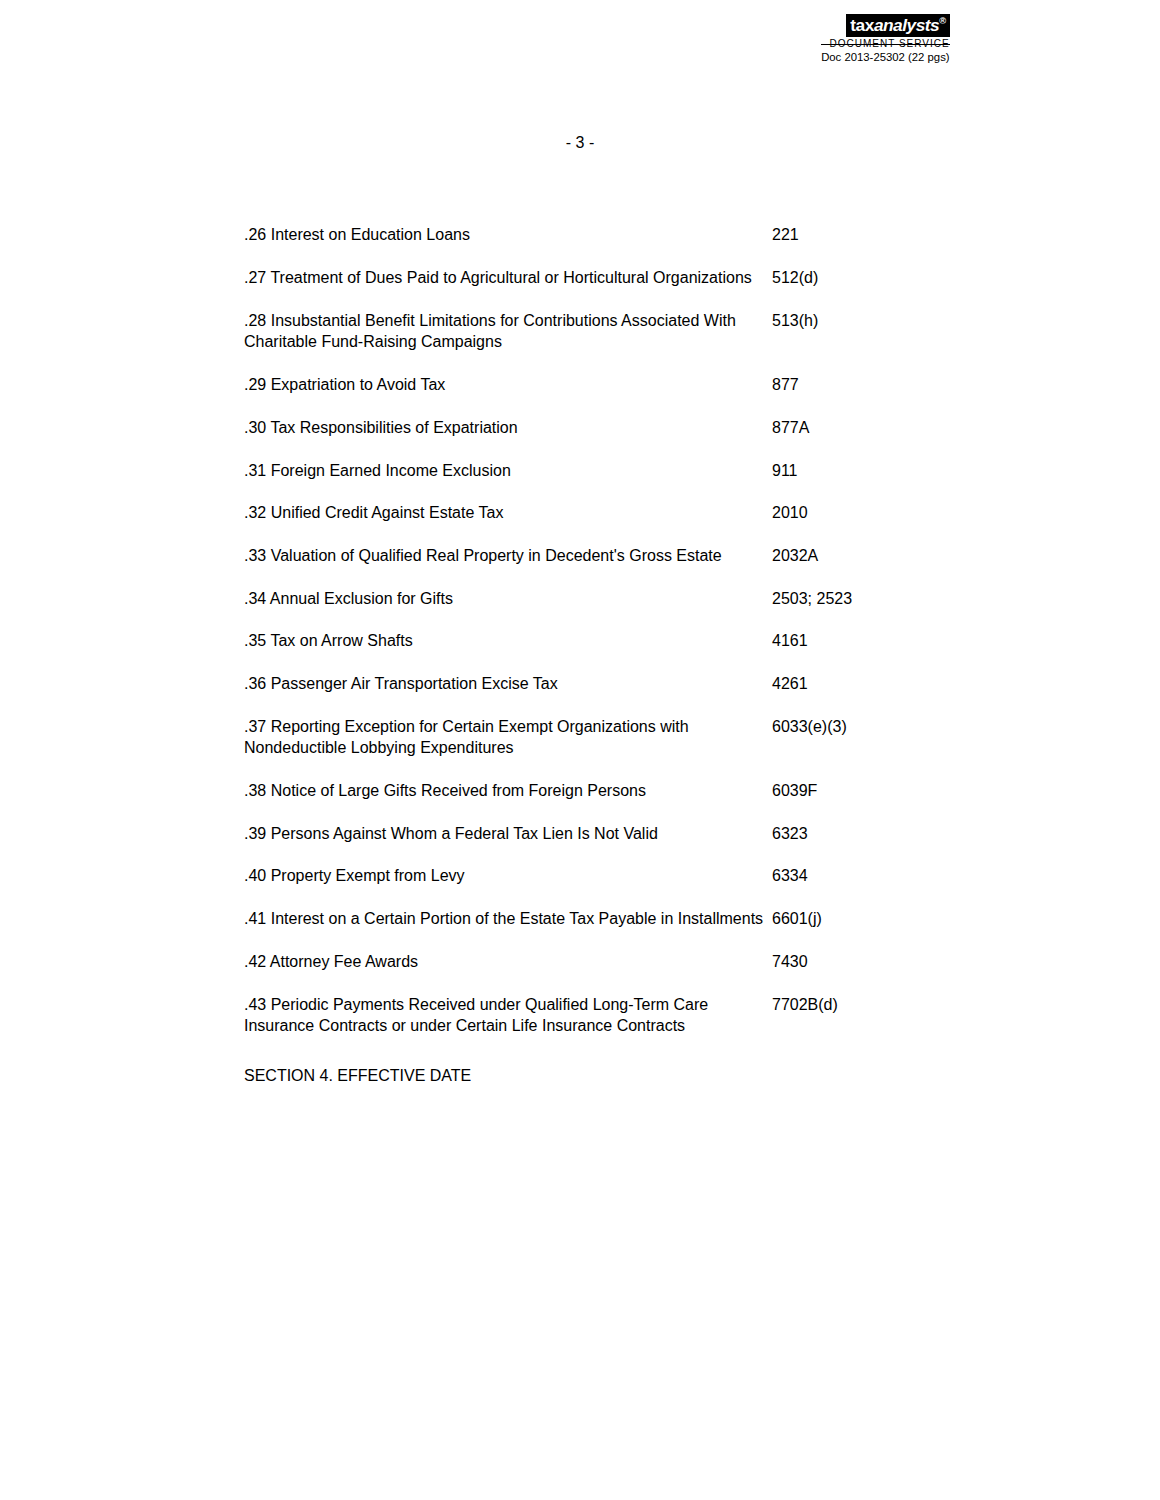taxanalysts® DOCUMENT SERVICE Doc 2013-25302 (22 pgs)
- 3 -
| .26 Interest on Education Loans | 221 |
| .27 Treatment of Dues Paid to Agricultural or Horticultural Organizations | 512(d) |
| .28 Insubstantial Benefit Limitations for Contributions Associated With Charitable Fund-Raising Campaigns | 513(h) |
| .29 Expatriation to Avoid Tax | 877 |
| .30 Tax Responsibilities of Expatriation | 877A |
| .31 Foreign Earned Income Exclusion | 911 |
| .32 Unified Credit Against Estate Tax | 2010 |
| .33 Valuation of Qualified Real Property in Decedent's Gross Estate | 2032A |
| .34 Annual Exclusion for Gifts | 2503; 2523 |
| .35 Tax on Arrow Shafts | 4161 |
| .36 Passenger Air Transportation Excise Tax | 4261 |
| .37 Reporting Exception for Certain Exempt Organizations with Nondeductible Lobbying Expenditures | 6033(e)(3) |
| .38 Notice of Large Gifts Received from Foreign Persons | 6039F |
| .39 Persons Against Whom a Federal Tax Lien Is Not Valid | 6323 |
| .40 Property Exempt from Levy | 6334 |
| .41 Interest on a Certain Portion of the Estate Tax Payable in Installments | 6601(j) |
| .42 Attorney Fee Awards | 7430 |
| .43 Periodic Payments Received under Qualified Long-Term Care Insurance Contracts or under Certain Life Insurance Contracts | 7702B(d) |
SECTION 4. EFFECTIVE DATE